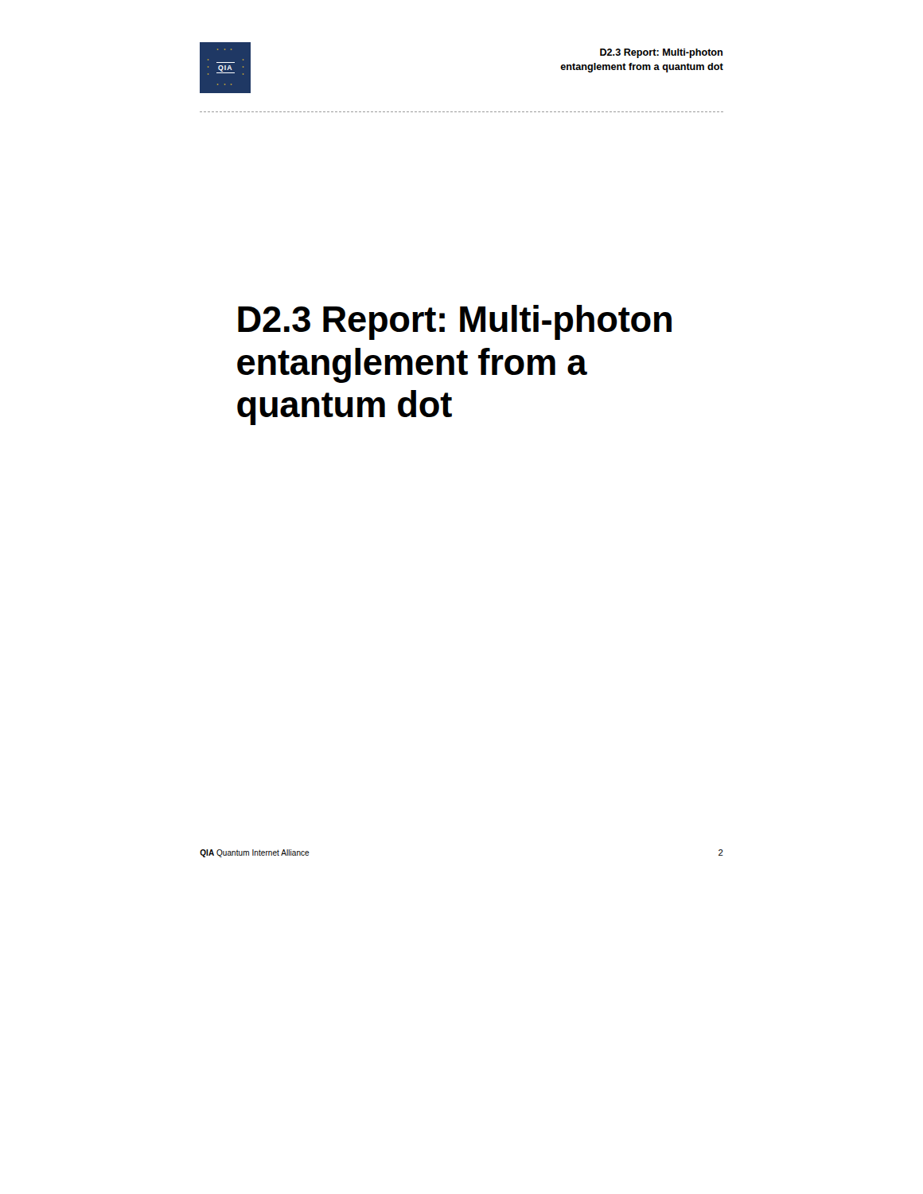★ ★ ★
★ ★ ★
★ ★ ★
★ ★ ★
QIA
D2.3 Report: Multi-photon
entanglement from a quantum dot
D2.3 Report: Multi-photon entanglement from a quantum dot
QIA Quantum Internet Alliance
2